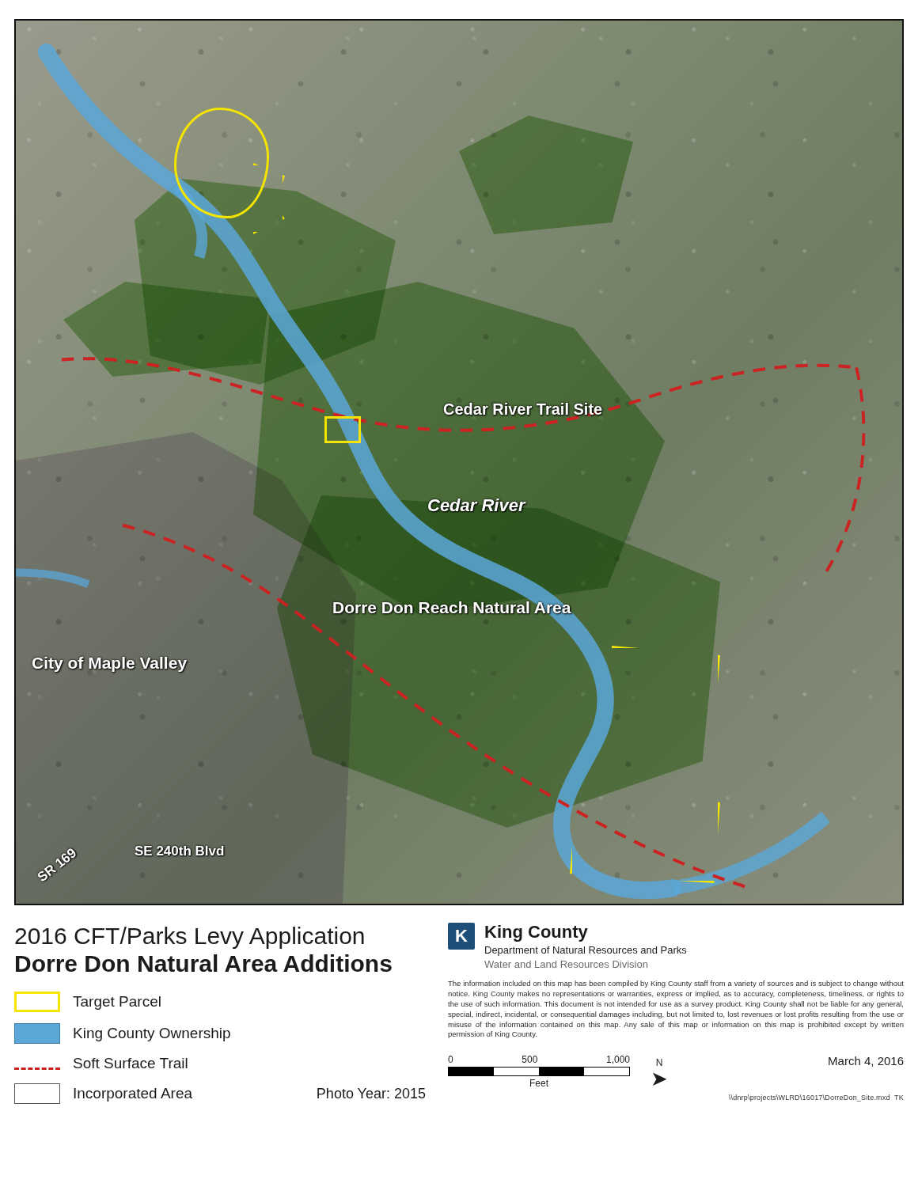Cedar River Trail Site
Cedar River
Dorre Don Reach Natural Area
City of Maple Valley
SE 240th Blvd
SR 169
2016 CFT/Parks Levy Application
Dorre Don Natural Area Additions
Target Parcel
King County Ownership
Soft Surface Trail
Incorporated Area
Photo Year: 2015
K
King County
Department of Natural Resources and Parks
Water and Land Resources Division
The information included on this map has been compiled by King County staff from a variety of sources and is subject to change without notice. King County makes no representations or warranties, express or implied, as to accuracy, completeness, timeliness, or rights to the use of such information. This document is not intended for use as a survey product. King County shall not be liable for any general, special, indirect, incidental, or consequential damages including, but not limited to, lost revenues or lost profits resulting from the use or misuse of the information contained on this map. Any sale of this map or information on this map is prohibited except by written permission of King County.
05001,000
Feet
N
➤
March 4, 2016
\\dnrp\projects\WLRD\16017\DorreDon_Site.mxd TK